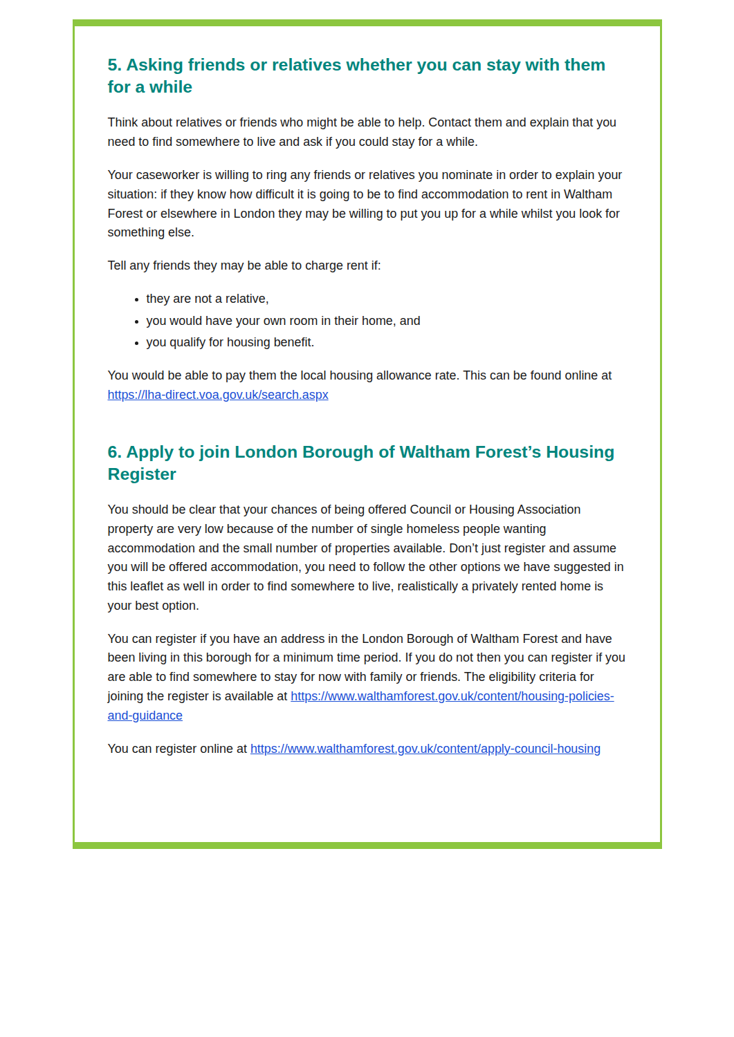5. Asking friends or relatives whether you can stay with them for a while
Think about relatives or friends who might be able to help. Contact them and explain that you need to find somewhere to live and ask if you could stay for a while.
Your caseworker is willing to ring any friends or relatives you nominate in order to explain your situation: if they know how difficult it is going to be to find accommodation to rent in Waltham Forest or elsewhere in London they may be willing to put you up for a while whilst you look for something else.
Tell any friends they may be able to charge rent if:
they are not a relative,
you would have your own room in their home, and
you qualify for housing benefit.
You would be able to pay them the local housing allowance rate. This can be found online at https://lha-direct.voa.gov.uk/search.aspx
6. Apply to join London Borough of Waltham Forest’s Housing Register
You should be clear that your chances of being offered Council or Housing Association property are very low because of the number of single homeless people wanting accommodation and the small number of properties available. Don’t just register and assume you will be offered accommodation, you need to follow the other options we have suggested in this leaflet as well in order to find somewhere to live, realistically a privately rented home is your best option.
You can register if you have an address in the London Borough of Waltham Forest and have been living in this borough for a minimum time period. If you do not then you can register if you are able to find somewhere to stay for now with family or friends. The eligibility criteria for joining the register is available at https://www.walthamforest.gov.uk/content/housing-policies-and-guidance
You can register online at https://www.walthamforest.gov.uk/content/apply-council-housing